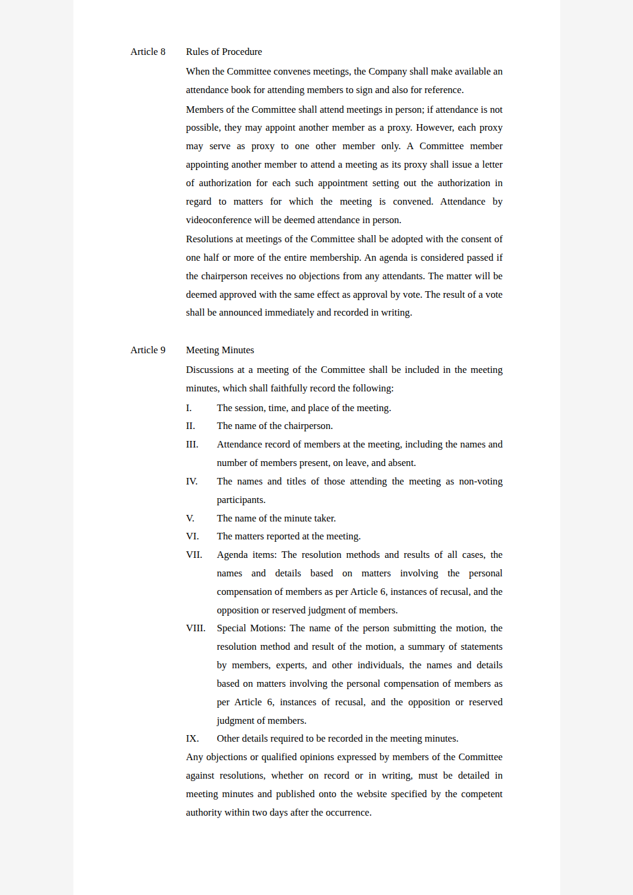Article 8 Rules of Procedure
When the Committee convenes meetings, the Company shall make available an attendance book for attending members to sign and also for reference.
Members of the Committee shall attend meetings in person; if attendance is not possible, they may appoint another member as a proxy. However, each proxy may serve as proxy to one other member only. A Committee member appointing another member to attend a meeting as its proxy shall issue a letter of authorization for each such appointment setting out the authorization in regard to matters for which the meeting is convened. Attendance by videoconference will be deemed attendance in person.
Resolutions at meetings of the Committee shall be adopted with the consent of one half or more of the entire membership. An agenda is considered passed if the chairperson receives no objections from any attendants. The matter will be deemed approved with the same effect as approval by vote. The result of a vote shall be announced immediately and recorded in writing.
Article 9 Meeting Minutes
Discussions at a meeting of the Committee shall be included in the meeting minutes, which shall faithfully record the following:
I. The session, time, and place of the meeting.
II. The name of the chairperson.
III. Attendance record of members at the meeting, including the names and number of members present, on leave, and absent.
IV. The names and titles of those attending the meeting as non-voting participants.
V. The name of the minute taker.
VI. The matters reported at the meeting.
VII. Agenda items: The resolution methods and results of all cases, the names and details based on matters involving the personal compensation of members as per Article 6, instances of recusal, and the opposition or reserved judgment of members.
VIII. Special Motions: The name of the person submitting the motion, the resolution method and result of the motion, a summary of statements by members, experts, and other individuals, the names and details based on matters involving the personal compensation of members as per Article 6, instances of recusal, and the opposition or reserved judgment of members.
IX. Other details required to be recorded in the meeting minutes.
Any objections or qualified opinions expressed by members of the Committee against resolutions, whether on record or in writing, must be detailed in meeting minutes and published onto the website specified by the competent authority within two days after the occurrence.